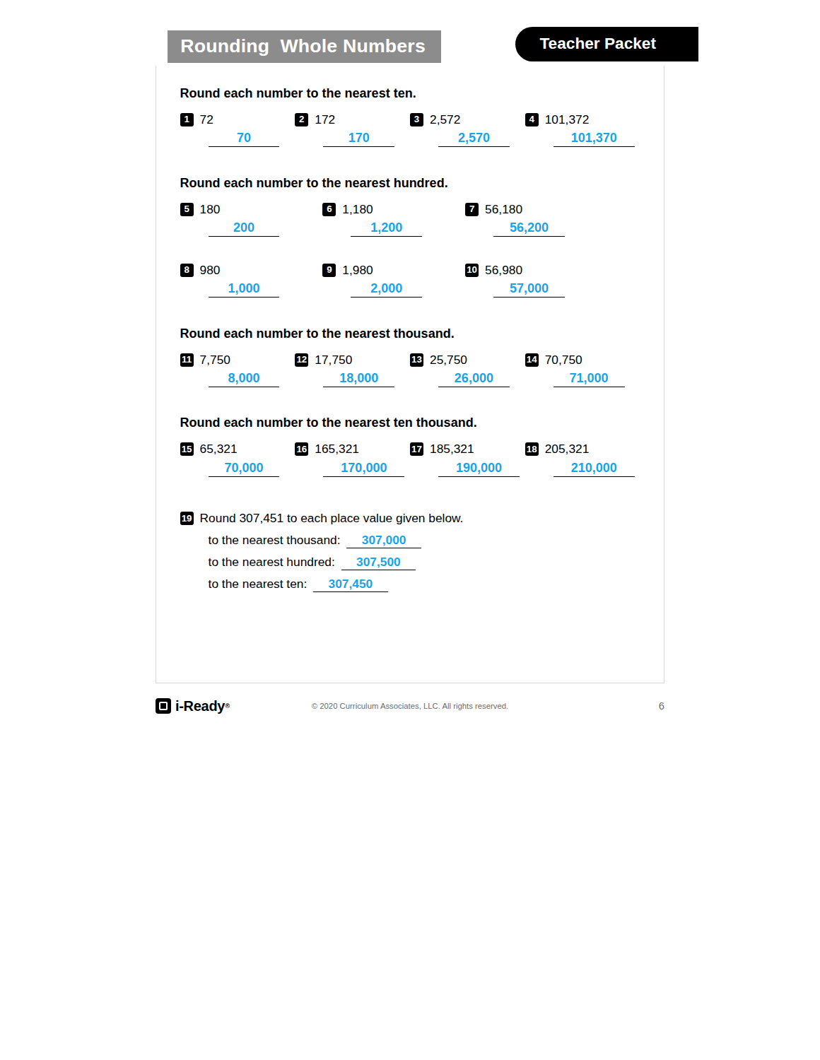Rounding Whole Numbers
Teacher Packet
Round each number to the nearest ten.
172
70
2172
170
32,572
2,570
4101,372
101,370
Round each number to the nearest hundred.
5180
200
61,180
1,200
756,180
56,200
8980
1,000
91,980
2,000
1056,980
57,000
Round each number to the nearest thousand.
117,750
8,000
1217,750
18,000
1325,750
26,000
1470,750
71,000
Round each number to the nearest ten thousand.
1565,321
70,000
16165,321
170,000
17185,321
190,000
18205,321
210,000
19 Round 307,451 to each place value given below.
to the nearest thousand: 307,000
to the nearest hundred: 307,500
to the nearest ten: 307,450
i-Ready®
© 2020 Curriculum Associates, LLC. All rights reserved.
6